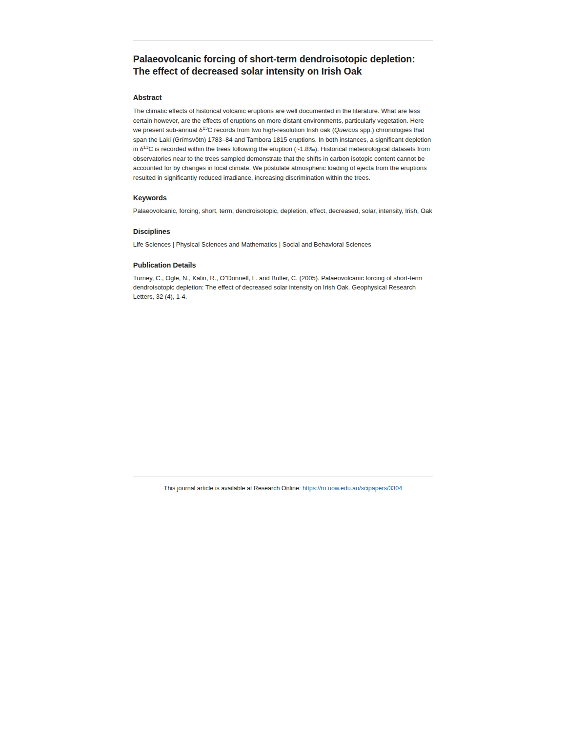Palaeovolcanic forcing of short-term dendroisotopic depletion: The effect of decreased solar intensity on Irish Oak
Abstract
The climatic effects of historical volcanic eruptions are well documented in the literature. What are less certain however, are the effects of eruptions on more distant environments, particularly vegetation. Here we present sub-annual δ13C records from two high-resolution Irish oak (Quercus spp.) chronologies that span the Laki (Grímsvötn) 1783–84 and Tambora 1815 eruptions. In both instances, a significant depletion in δ13C is recorded within the trees following the eruption (~1.8‰). Historical meteorological datasets from observatories near to the trees sampled demonstrate that the shifts in carbon isotopic content cannot be accounted for by changes in local climate. We postulate atmospheric loading of ejecta from the eruptions resulted in significantly reduced irradiance, increasing discrimination within the trees.
Keywords
Palaeovolcanic, forcing, short, term, dendroisotopic, depletion, effect, decreased, solar, intensity, Irish, Oak
Disciplines
Life Sciences | Physical Sciences and Mathematics | Social and Behavioral Sciences
Publication Details
Turney, C., Ogle, N., Kalin, R., O"Donnell, L. and Butler, C. (2005). Palaeovolcanic forcing of short-term dendroisotopic depletion: The effect of decreased solar intensity on Irish Oak. Geophysical Research Letters, 32 (4), 1-4.
This journal article is available at Research Online: https://ro.uow.edu.au/scipapers/3304